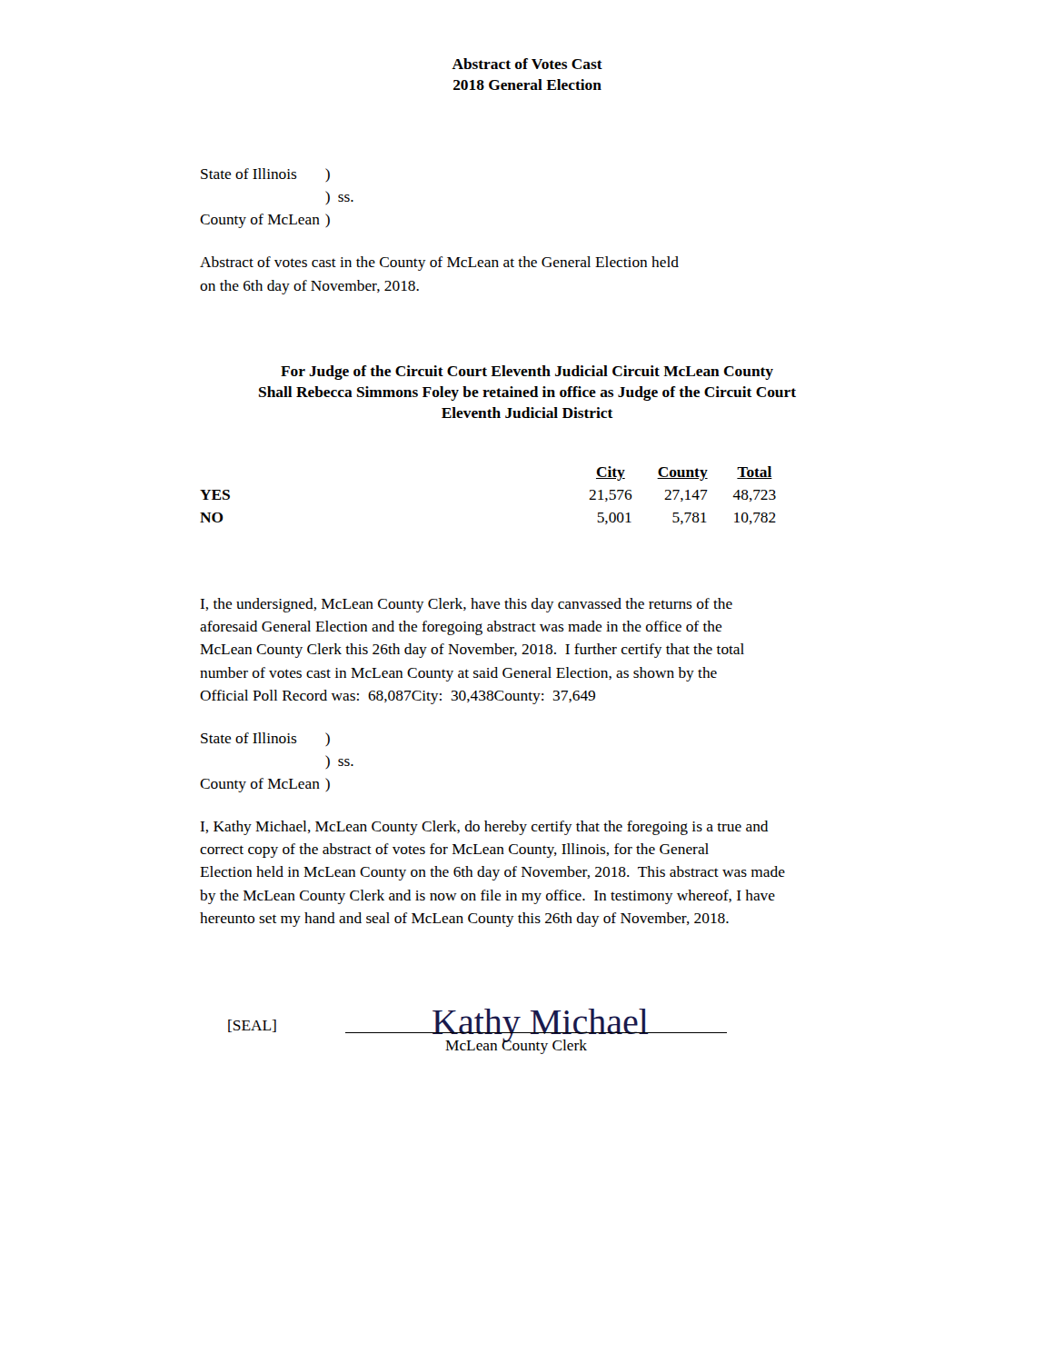Abstract of Votes Cast2018 General Election
| State of Illinois | ) | |
| | ) | ss. |
| County of McLean | ) | |
Abstract of votes cast in the County of McLean at the General Election held
on the 6th day of November, 2018.
For Judge of the Circuit Court Eleventh Judicial Circuit McLean County
Shall Rebecca Simmons Foley be retained in office as Judge of the Circuit Court
Eleventh Judicial District
| | City | County | Total |
| --- | --- | --- | --- |
| YES | 21,576 | 27,147 | 48,723 |
| NO | 5,001 | 5,781 | 10,782 |
I, the undersigned, McLean County Clerk, have this day canvassed the returns of the
aforesaid General Election and the foregoing abstract was made in the office of the
McLean County Clerk this 26th day of November, 2018. I further certify that the total
number of votes cast in McLean County at said General Election, as shown by the
Official Poll Record was: 68,087 City: 30,438 County: 37,649
| State of Illinois | ) | |
| | ) | ss. |
| County of McLean | ) | |
I, Kathy Michael, McLean County Clerk, do hereby certify that the foregoing is a true and
correct copy of the abstract of votes for McLean County, Illinois, for the General
Election held in McLean County on the 6th day of November, 2018. This abstract was made
by the McLean County Clerk and is now on file in my office. In testimony whereof, I have
hereunto set my hand and seal of McLean County this 26th day of November, 2018.
[SEAL] Kathy Michael McLean County Clerk